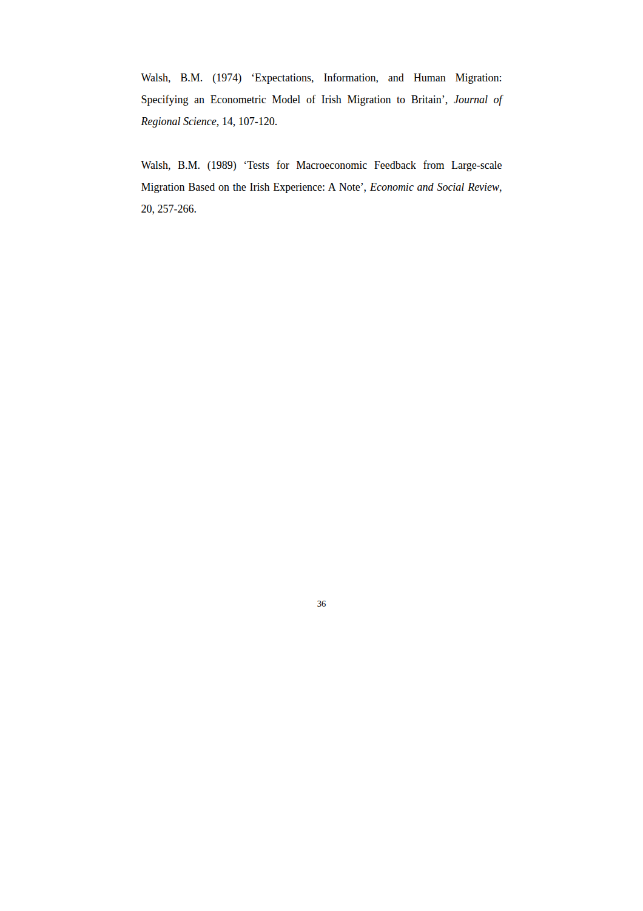Walsh, B.M. (1974) ‘Expectations, Information, and Human Migration: Specifying an Econometric Model of Irish Migration to Britain’, Journal of Regional Science, 14, 107-120.
Walsh, B.M. (1989) ‘Tests for Macroeconomic Feedback from Large-scale Migration Based on the Irish Experience: A Note’, Economic and Social Review, 20, 257-266.
36